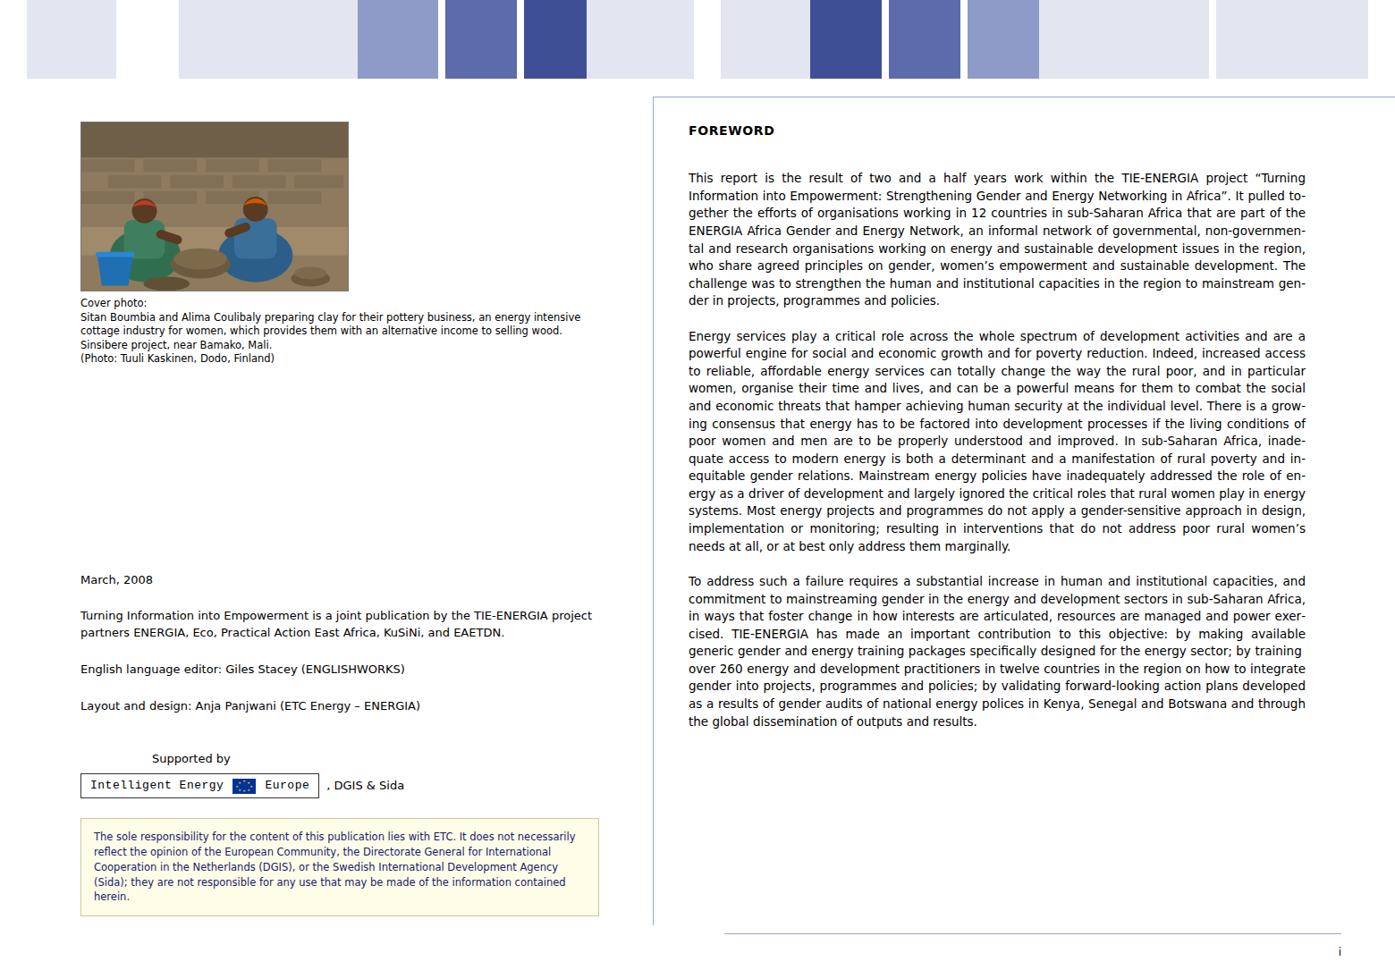Cover photo:
Sitan Boumbia and Alima Coulibaly preparing clay for their pottery business, an energy intensive cottage industry for women, which provides them with an alternative income to selling wood. Sinsibere project, near Bamako, Mali.
(Photo: Tuuli Kaskinen, Dodo, Finland)
March, 2008
Turning Information into Empowerment is a joint publication by the TIE-ENERGIA project partners ENERGIA, Eco, Practical Action East Africa, KuSiNi, and EAETDN.
English language editor: Giles Stacey (ENGLISHWORKS)
Layout and design: Anja Panjwani (ETC Energy – ENERGIA)
Supported by
Intelligent Energy ★ ★ ★ ★ ★ ★ ★ ★ Europe
, DGIS & Sida
The sole responsibility for the content of this publication lies with ETC. It does not necessarily reflect the opinion of the European Community, the Directorate General for International Cooperation in the Netherlands (DGIS), or the Swedish International Development Agency (Sida); they are not responsible for any use that may be made of the information contained herein.
FOREWORD
This report is the result of two and a half years work within the TIE-ENERGIA project “Turning Information into Empowerment: Strengthening Gender and Energy Networking in Africa”. It pulled together the efforts of organisations working in 12 countries in sub-Saharan Africa that are part of the ENERGIA Africa Gender and Energy Network, an informal network of governmental, non-governmental and research organisations working on energy and sustainable development issues in the region, who share agreed principles on gender, women’s empowerment and sustainable development. The challenge was to strengthen the human and institutional capacities in the region to mainstream gender in projects, programmes and policies.
Energy services play a critical role across the whole spectrum of development activities and are a powerful engine for social and economic growth and for poverty reduction. Indeed, increased access to reliable, affordable energy services can totally change the way the rural poor, and in particular women, organise their time and lives, and can be a powerful means for them to combat the social and economic threats that hamper achieving human security at the individual level. There is a growing consensus that energy has to be factored into development processes if the living conditions of poor women and men are to be properly understood and improved. In sub-Saharan Africa, inadequate access to modern energy is both a determinant and a manifestation of rural poverty and inequitable gender relations. Mainstream energy policies have inadequately addressed the role of energy as a driver of development and largely ignored the critical roles that rural women play in energy systems. Most energy projects and programmes do not apply a gender-sensitive approach in design, implementation or monitoring; resulting in interventions that do not address poor rural women’s needs at all, or at best only address them marginally.
To address such a failure requires a substantial increase in human and institutional capacities, and commitment to mainstreaming gender in the energy and development sectors in sub-Saharan Africa, in ways that foster change in how interests are articulated, resources are managed and power exercised. TIE-ENERGIA has made an important contribution to this objective: by making available generic gender and energy training packages specifically designed for the energy sector; by training over 260 energy and development practitioners in twelve countries in the region on how to integrate gender into projects, programmes and policies; by validating forward-looking action plans developed as a results of gender audits of national energy polices in Kenya, Senegal and Botswana and through the global dissemination of outputs and results.
i